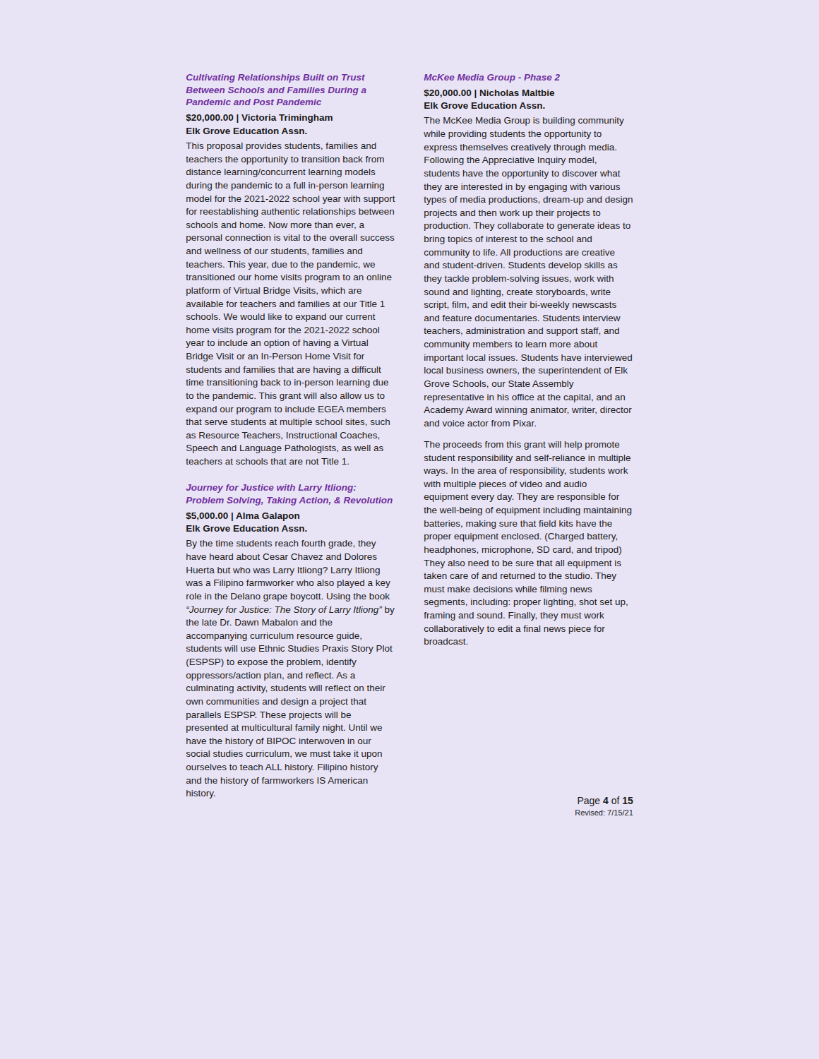Cultivating Relationships Built on Trust Between Schools and Families During a Pandemic and Post Pandemic
$20,000.00 | Victoria Trimingham
Elk Grove Education Assn.
This proposal provides students, families and teachers the opportunity to transition back from distance learning/concurrent learning models during the pandemic to a full in-person learning model for the 2021-2022 school year with support for reestablishing authentic relationships between schools and home. Now more than ever, a personal connection is vital to the overall success and wellness of our students, families and teachers. This year, due to the pandemic, we transitioned our home visits program to an online platform of Virtual Bridge Visits, which are available for teachers and families at our Title 1 schools. We would like to expand our current home visits program for the 2021-2022 school year to include an option of having a Virtual Bridge Visit or an In-Person Home Visit for students and families that are having a difficult time transitioning back to in-person learning due to the pandemic. This grant will also allow us to expand our program to include EGEA members that serve students at multiple school sites, such as Resource Teachers, Instructional Coaches, Speech and Language Pathologists, as well as teachers at schools that are not Title 1.
Journey for Justice with Larry Itliong: Problem Solving, Taking Action, & Revolution
$5,000.00 | Alma Galapon
Elk Grove Education Assn.
By the time students reach fourth grade, they have heard about Cesar Chavez and Dolores Huerta but who was Larry Itliong? Larry Itliong was a Filipino farmworker who also played a key role in the Delano grape boycott. Using the book “Journey for Justice: The Story of Larry Itliong” by the late Dr. Dawn Mabalon and the accompanying curriculum resource guide, students will use Ethnic Studies Praxis Story Plot (ESPSP) to expose the problem, identify oppressors/action plan, and reflect. As a culminating activity, students will reflect on their own communities and design a project that parallels ESPSP. These projects will be presented at multicultural family night. Until we have the history of BIPOC interwoven in our social studies curriculum, we must take it upon ourselves to teach ALL history. Filipino history and the history of farmworkers IS American history.
McKee Media Group - Phase 2
$20,000.00 | Nicholas Maltbie
Elk Grove Education Assn.
The McKee Media Group is building community while providing students the opportunity to express themselves creatively through media. Following the Appreciative Inquiry model, students have the opportunity to discover what they are interested in by engaging with various types of media productions, dream-up and design projects and then work up their projects to production. They collaborate to generate ideas to bring topics of interest to the school and community to life. All productions are creative and student-driven. Students develop skills as they tackle problem-solving issues, work with sound and lighting, create storyboards, write script, film, and edit their bi-weekly newscasts and feature documentaries. Students interview teachers, administration and support staff, and community members to learn more about important local issues. Students have interviewed local business owners, the superintendent of Elk Grove Schools, our State Assembly representative in his office at the capital, and an Academy Award winning animator, writer, director and voice actor from Pixar.
The proceeds from this grant will help promote student responsibility and self-reliance in multiple ways. In the area of responsibility, students work with multiple pieces of video and audio equipment every day. They are responsible for the well-being of equipment including maintaining batteries, making sure that field kits have the proper equipment enclosed. (Charged battery, headphones, microphone, SD card, and tripod) They also need to be sure that all equipment is taken care of and returned to the studio. They must make decisions while filming news segments, including: proper lighting, shot set up, framing and sound. Finally, they must work collaboratively to edit a final news piece for broadcast.
Page 4 of 15
Revised: 7/15/21